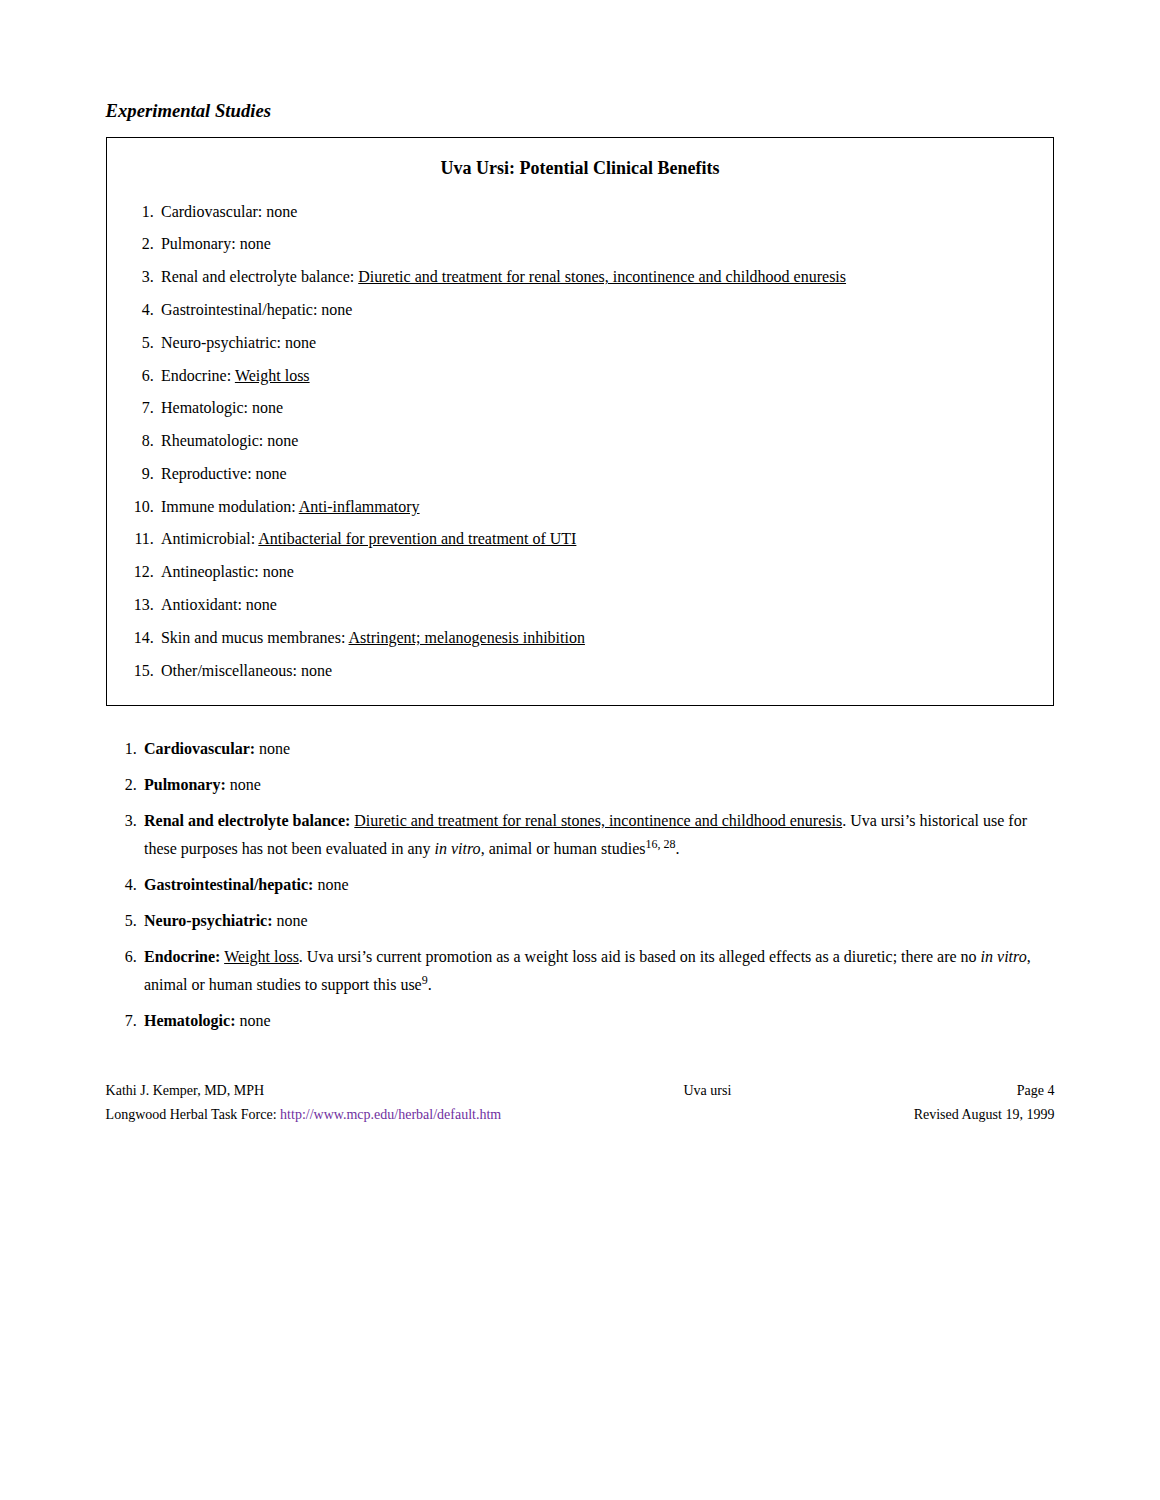Experimental Studies
Uva Ursi: Potential Clinical Benefits
Cardiovascular: none
Pulmonary: none
Renal and electrolyte balance: Diuretic and treatment for renal stones, incontinence and childhood enuresis
Gastrointestinal/hepatic: none
Neuro-psychiatric: none
Endocrine: Weight loss
Hematologic: none
Rheumatologic: none
Reproductive: none
Immune modulation: Anti-inflammatory
Antimicrobial: Antibacterial for prevention and treatment of UTI
Antineoplastic: none
Antioxidant: none
Skin and mucus membranes: Astringent; melanogenesis inhibition
Other/miscellaneous: none
Cardiovascular: none
Pulmonary: none
Renal and electrolyte balance: Diuretic and treatment for renal stones, incontinence and childhood enuresis. Uva ursi’s historical use for these purposes has not been evaluated in any in vitro, animal or human studies16, 28.
Gastrointestinal/hepatic: none
Neuro-psychiatric: none
Endocrine: Weight loss. Uva ursi’s current promotion as a weight loss aid is based on its alleged effects as a diuretic; there are no in vitro, animal or human studies to support this use9.
Hematologic: none
Kathi J. Kemper, MD, MPH
Longwood Herbal Task Force: http://www.mcp.edu/herbal/default.htm
Uva ursi
Page 4
Revised August 19, 1999